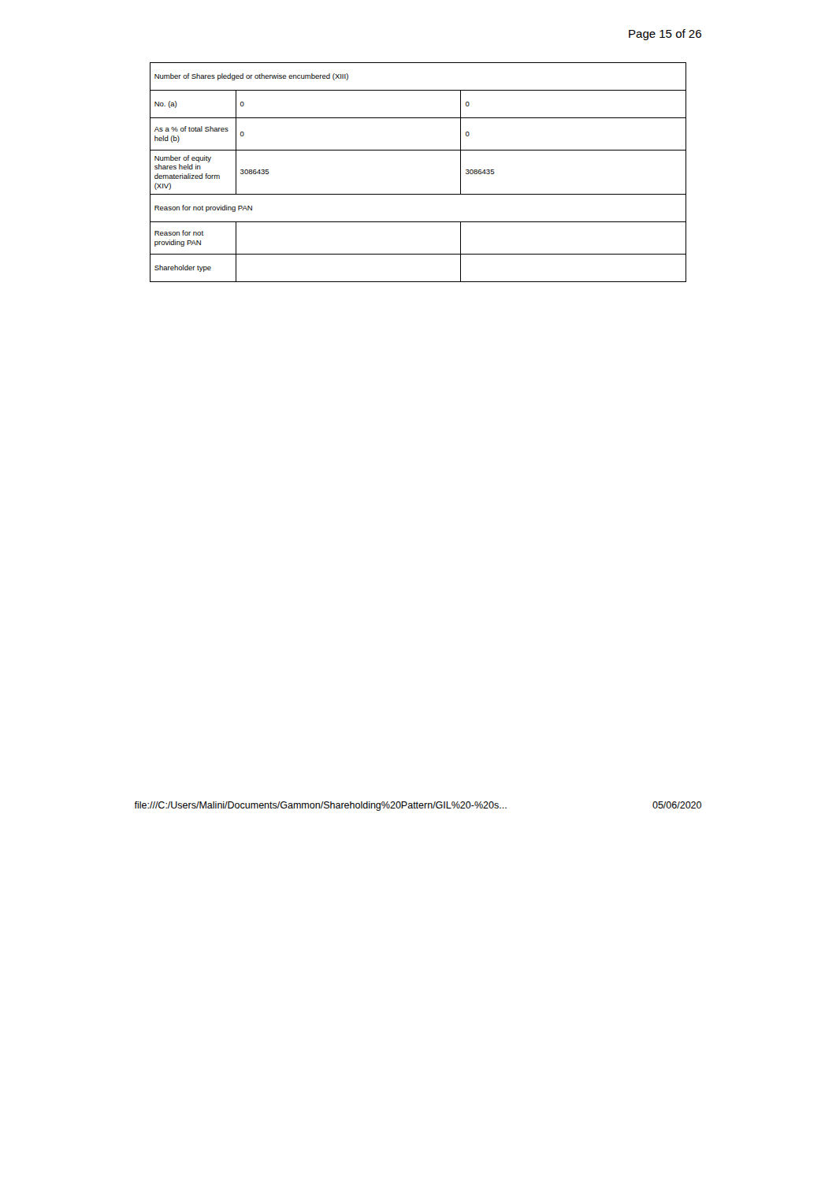Page 15 of 26
| Number of Shares pledged or otherwise encumbered (XIII) |
| No. (a) | 0 | 0 |
| As a % of total Shares held (b) | 0 | 0 |
| Number of equity shares held in dematerialized form (XIV) | 3086435 | 3086435 |
| Reason for not providing PAN |
| Reason for not providing PAN | | |
| Shareholder type | | |
file:///C:/Users/Malini/Documents/Gammon/Shareholding%20Pattern/GIL%20-%20s... 05/06/2020